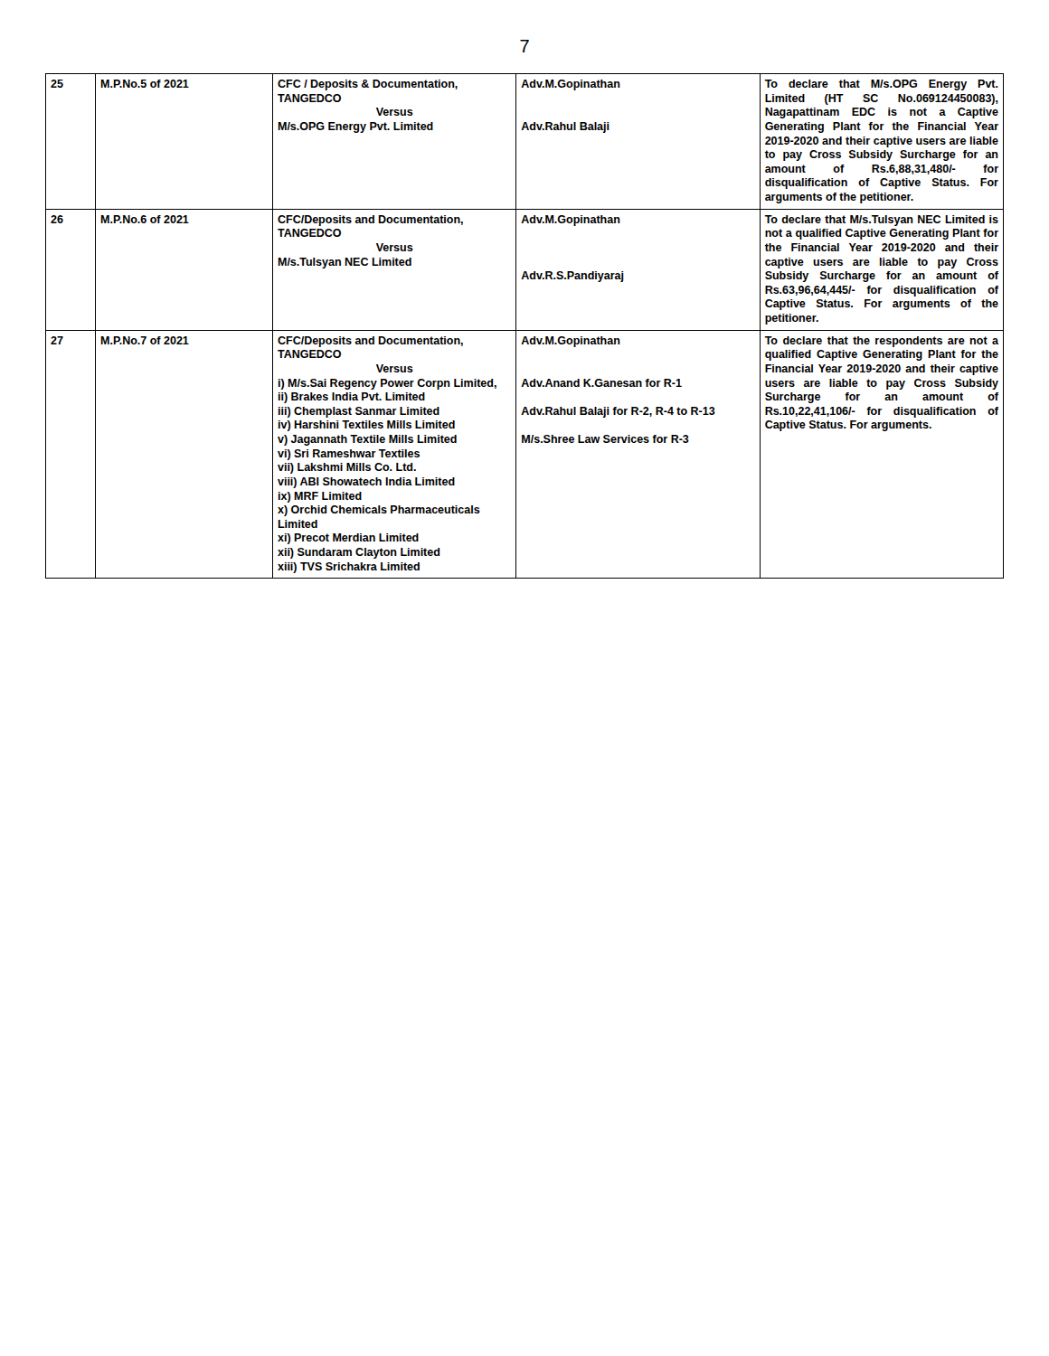7
| 25 | M.P.No.5 of 2021 | CFC / Deposits & Documentation, TANGEDCO Versus M/s.OPG Energy Pvt. Limited | Adv.M.Gopinathan Adv.Rahul Balaji | To declare that M/s.OPG Energy Pvt. Limited (HT SC No.069124450083), Nagapattinam EDC is not a Captive Generating Plant for the Financial Year 2019-2020 and their captive users are liable to pay Cross Subsidy Surcharge for an amount of Rs.6,88,31,480/- for disqualification of Captive Status. For arguments of the petitioner. |
| 26 | M.P.No.6 of 2021 | CFC/Deposits and Documentation, TANGEDCO Versus M/s.Tulsyan NEC Limited | Adv.M.Gopinathan Adv.R.S.Pandiyaraj | To declare that M/s.Tulsyan NEC Limited is not a qualified Captive Generating Plant for the Financial Year 2019-2020 and their captive users are liable to pay Cross Subsidy Surcharge for an amount of Rs.63,96,64,445/- for disqualification of Captive Status. For arguments of the petitioner. |
| 27 | M.P.No.7 of 2021 | CFC/Deposits and Documentation, TANGEDCO Versus i) M/s.Sai Regency Power Corpn Limited, ii) Brakes India Pvt. Limited iii) Chemplast Sanmar Limited iv) Harshini Textiles Mills Limited v) Jagannath Textile Mills Limited vi) Sri Rameshwar Textiles vii) Lakshmi Mills Co. Ltd. viii) ABI Showatech India Limited ix) MRF Limited x) Orchid Chemicals Pharmaceuticals Limited xi) Precot Merdian Limited xii) Sundaram Clayton Limited xiii) TVS Srichakra Limited | Adv.M.Gopinathan Adv.Anand K.Ganesan for R-1 Adv.Rahul Balaji for R-2, R-4 to R-13 M/s.Shree Law Services for R-3 | To declare that the respondents are not a qualified Captive Generating Plant for the Financial Year 2019-2020 and their captive users are liable to pay Cross Subsidy Surcharge for an amount of Rs.10,22,41,106/- for disqualification of Captive Status. For arguments. |